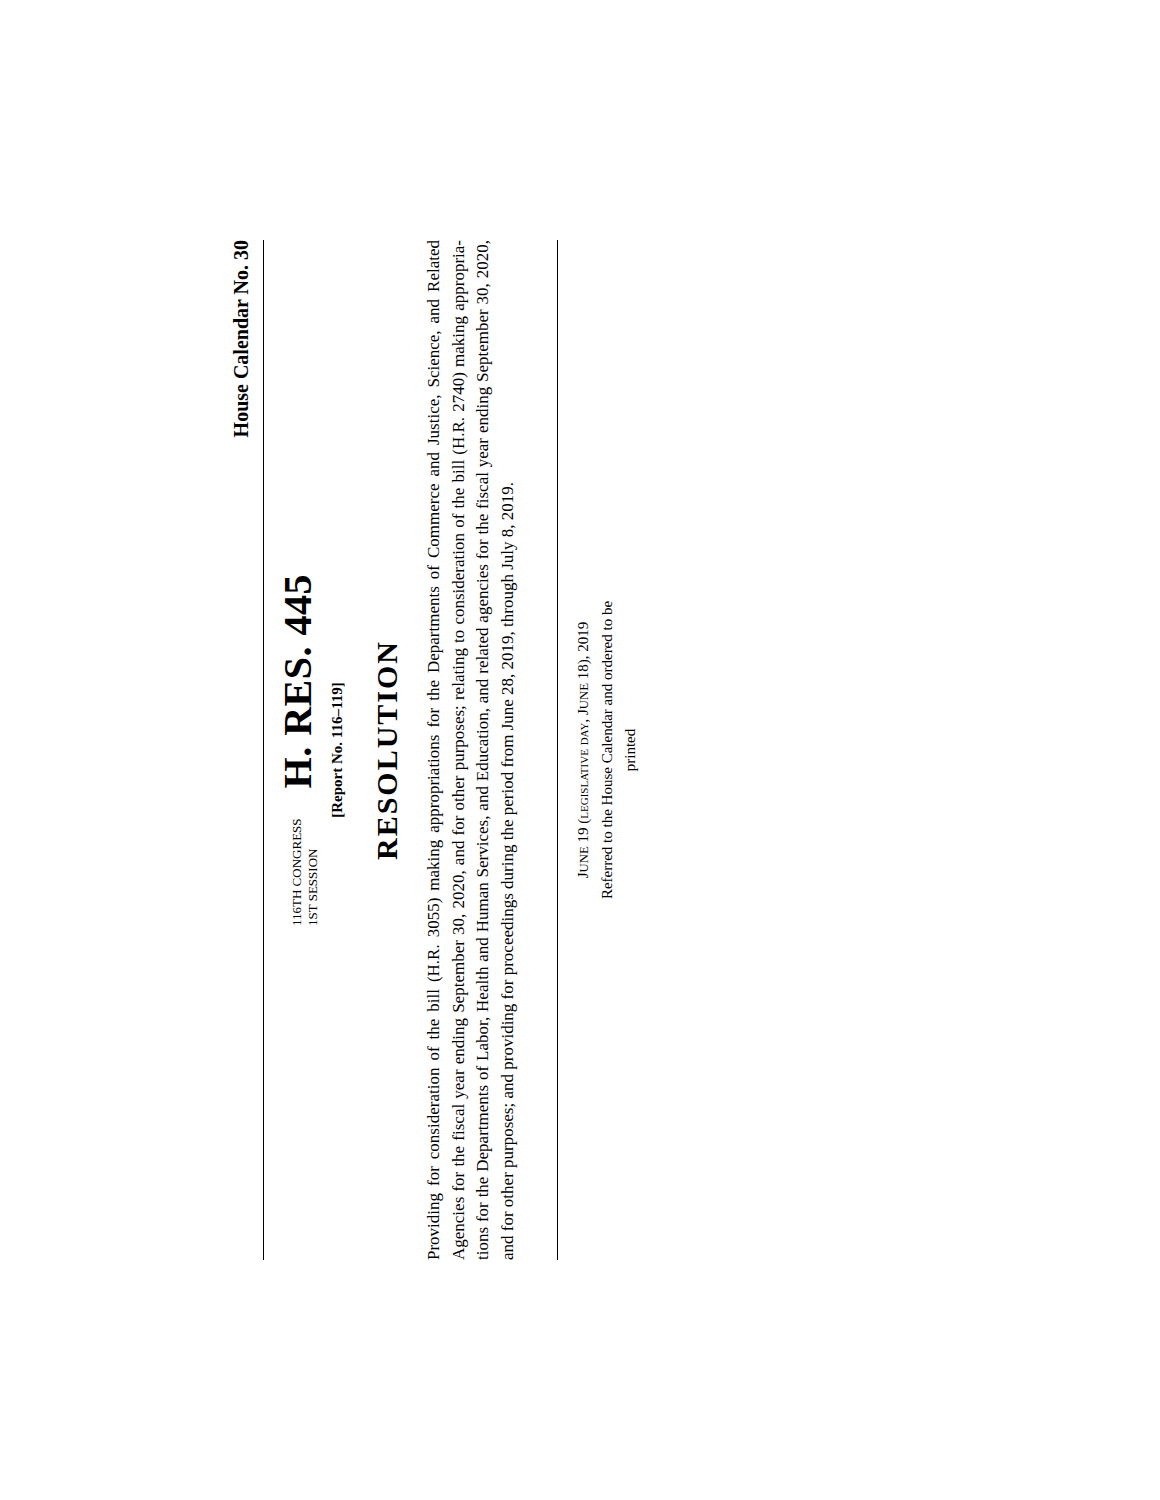House Calendar No. 30
116 TH CONGRESS
1 ST SESSION
H. RES. 445
[Report No. 116–119]
RESOLUTION
Providing for consideration of the bill (H.R. 3055) making appropriations for the Departments of Commerce and Justice, Science, and Related Agencies for the fiscal year ending September 30, 2020, and for other purposes; relating to consideration of the bill (H.R. 2740) making appropriations for the Departments of Labor, Health and Human Services, and Education, and related agencies for the fiscal year ending September 30, 2020, and for other purposes; and providing for proceedings during the period from June 28, 2019, through July 8, 2019.
JUNE 19 (legislative day, JUNE 18), 2019
Referred to the House Calendar and ordered to be
printed